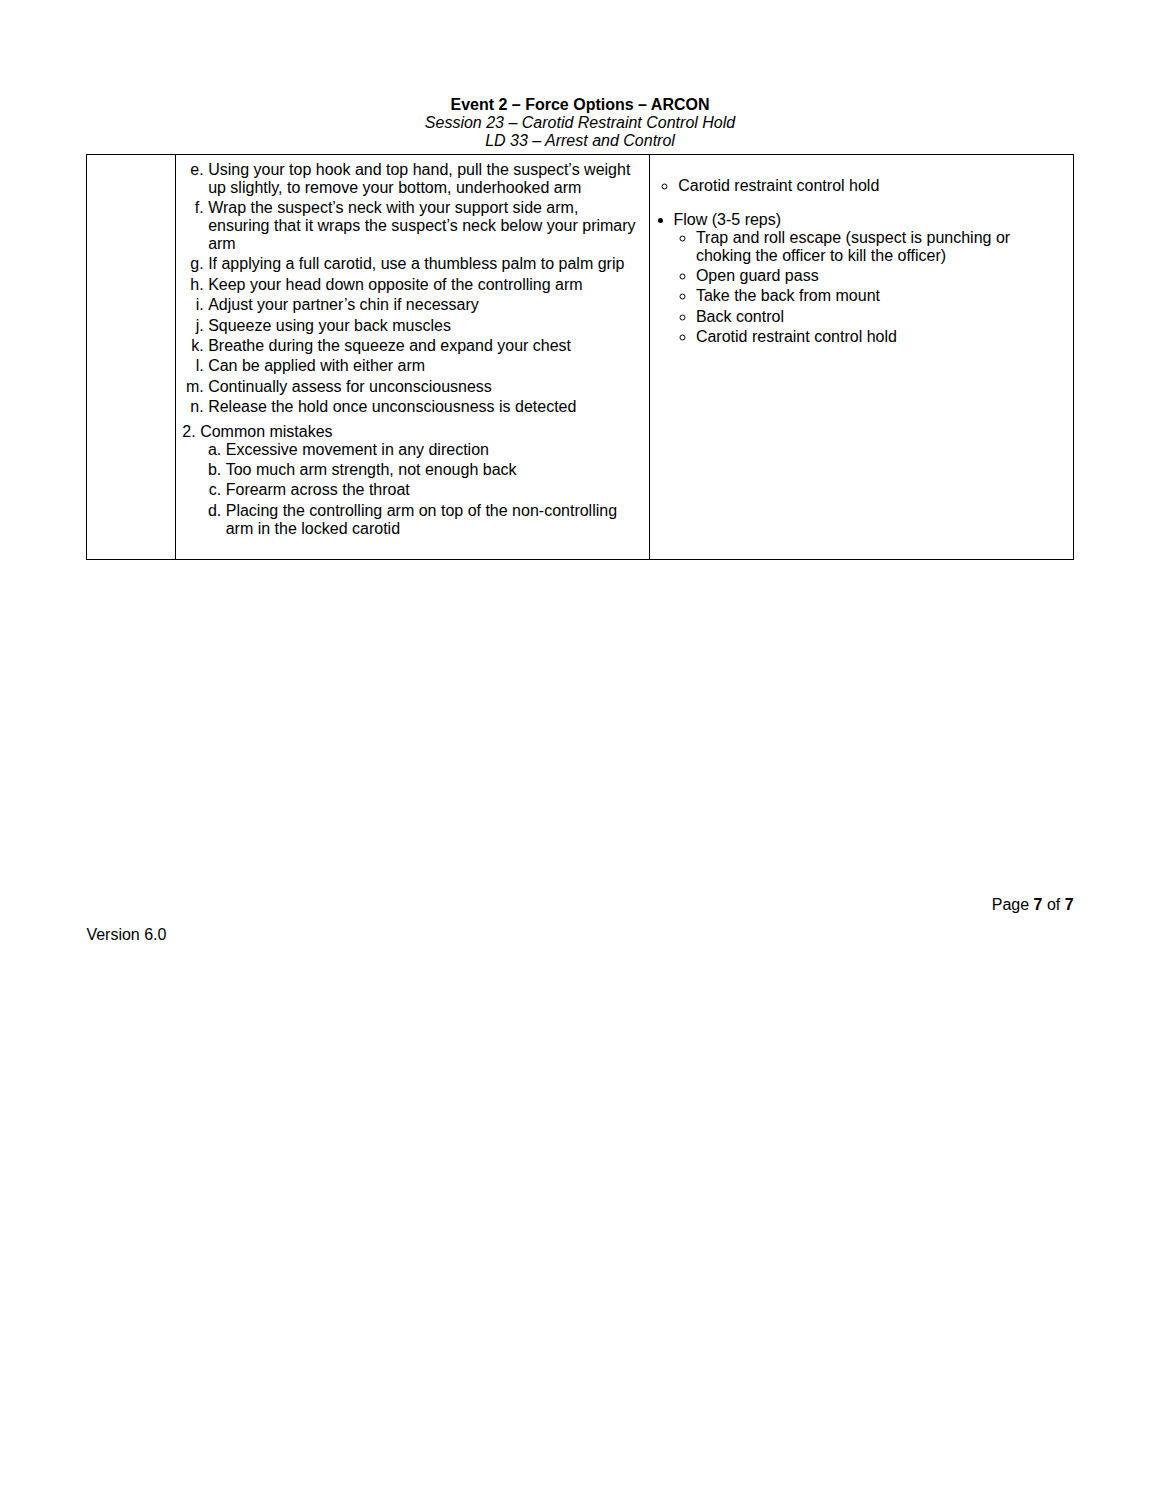Event 2 – Force Options – ARCON
Session 23 – Carotid Restraint Control Hold
LD 33 – Arrest and Control
| | Using your top hook and top hand, pull the suspect’s weight up slightly, to remove your bottom, underhooked arm Wrap the suspect’s neck with your support side arm, ensuring that it wraps the suspect’s neck below your primary arm If applying a full carotid, use a thumbless palm to palm grip Keep your head down opposite of the controlling arm Adjust your partner’s chin if necessary Squeeze using your back muscles Breathe during the squeeze and expand your chest Can be applied with either arm Continually assess for unconsciousness Release the hold once unconsciousness is detected Common mistakes Excessive movement in any direction Too much arm strength, not enough back Forearm across the throat Placing the controlling arm on top of the non-controlling arm in the locked carotid | Carotid restraint control hold Flow (3-5 reps) Trap and roll escape (suspect is punching or choking the officer to kill the officer) Open guard pass Take the back from mount Back control Carotid restraint control hold |
Page 7 of 7
Version 6.0